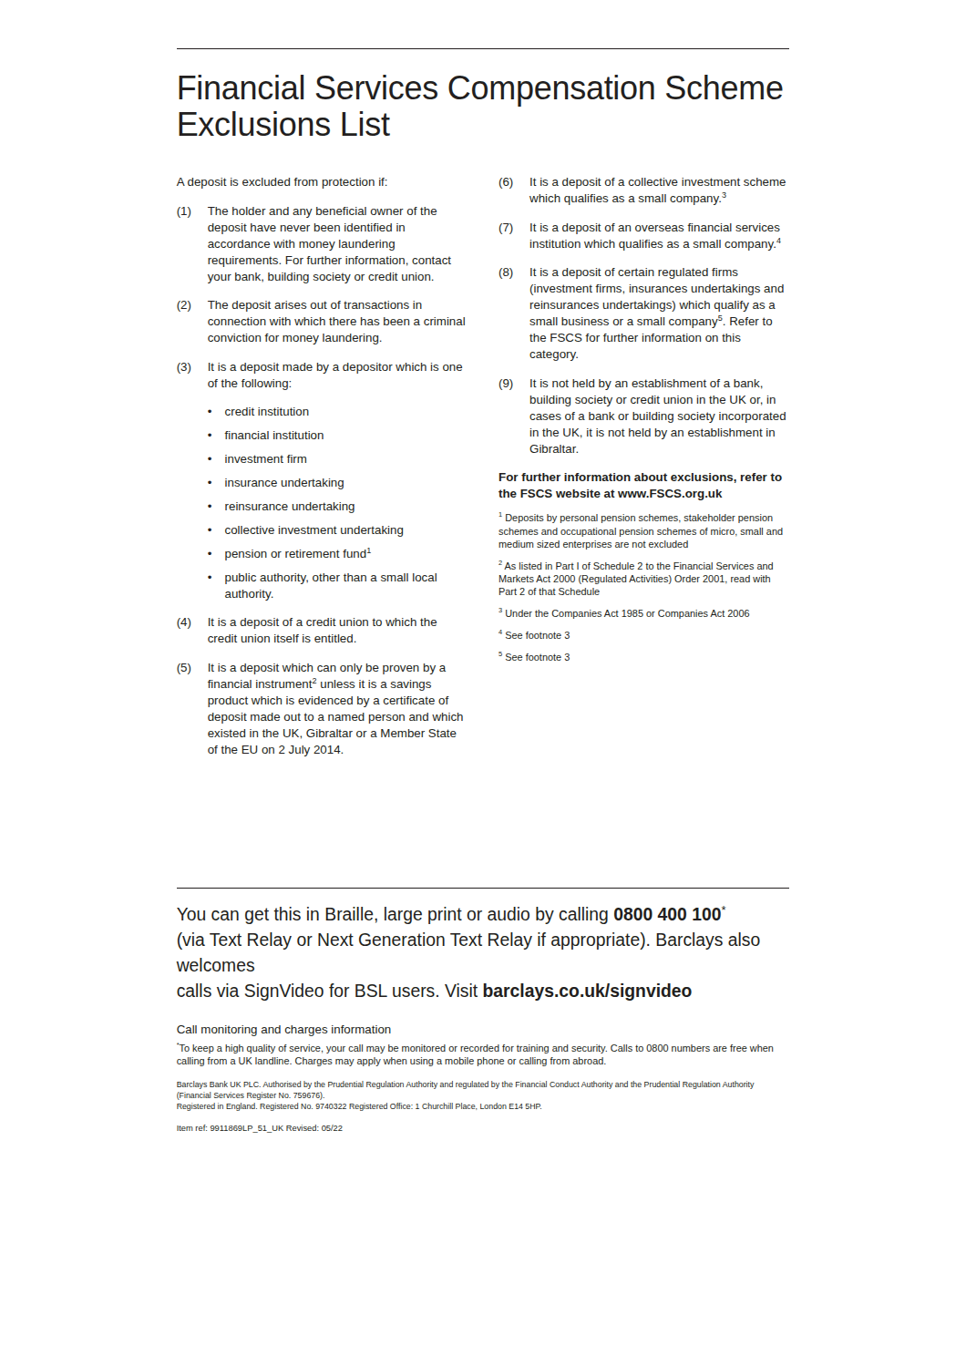Financial Services Compensation Scheme
Exclusions List
A deposit is excluded from protection if:
(1)
The holder and any beneficial owner of the deposit have never been identified in accordance with money laundering requirements. For further information, contact your bank, building society or credit union.
(2)
The deposit arises out of transactions in connection with which there has been a criminal conviction for money laundering.
(3)
It is a deposit made by a depositor which is one of the following:
credit institution
financial institution
investment firm
insurance undertaking
reinsurance undertaking
collective investment undertaking
pension or retirement fund1
public authority, other than a small local authority.
(4)
It is a deposit of a credit union to which the credit union itself is entitled.
(5)
It is a deposit which can only be proven by a financial instrument2 unless it is a savings product which is evidenced by a certificate of deposit made out to a named person and which existed in the UK, Gibraltar or a Member State of the EU on 2 July 2014.
(6)
It is a deposit of a collective investment scheme which qualifies as a small company.3
(7)
It is a deposit of an overseas financial services institution which qualifies as a small company.4
(8)
It is a deposit of certain regulated firms (investment firms, insurances undertakings and reinsurances undertakings) which qualify as a small business or a small company5. Refer to the FSCS for further information on this category.
(9)
It is not held by an establishment of a bank, building society or credit union in the UK or, in cases of a bank or building society incorporated in the UK, it is not held by an establishment in Gibraltar.
For further information about exclusions, refer to the FSCS website at www.FSCS.org.uk
1 Deposits by personal pension schemes, stakeholder pension schemes and occupational pension schemes of micro, small and medium sized enterprises are not excluded
2 As listed in Part I of Schedule 2 to the Financial Services and Markets Act 2000 (Regulated Activities) Order 2001, read with Part 2 of that Schedule
3 Under the Companies Act 1985 or Companies Act 2006
4 See footnote 3
5 See footnote 3
You can get this in Braille, large print or audio by calling 0800 400 100*
(via Text Relay or Next Generation Text Relay if appropriate). Barclays also welcomes
calls via SignVideo for BSL users. Visit barclays.co.uk/signvideo
Call monitoring and charges information
*To keep a high quality of service, your call may be monitored or recorded for training and security. Calls to 0800 numbers are free when calling from a UK landline. Charges may apply when using a mobile phone or calling from abroad.
Barclays Bank UK PLC. Authorised by the Prudential Regulation Authority and regulated by the Financial Conduct Authority and the Prudential Regulation Authority (Financial Services Register No. 759676).
Registered in England. Registered No. 9740322 Registered Office: 1 Churchill Place, London E14 5HP.
Item ref: 9911869LP_51_UK Revised: 05/22